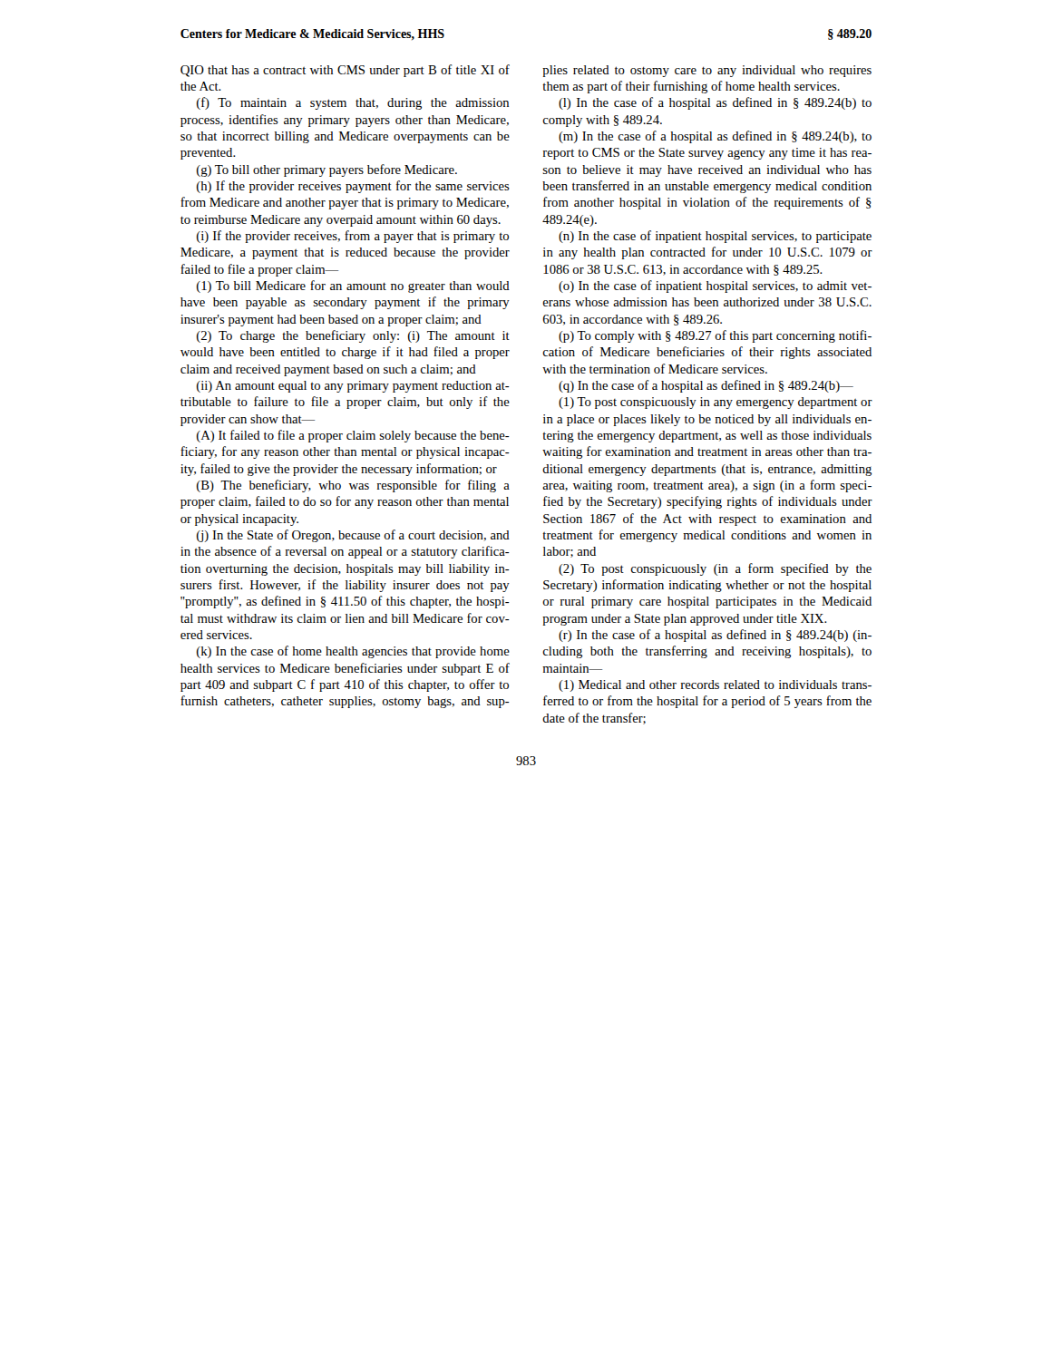Centers for Medicare & Medicaid Services, HHS § 489.20
QIO that has a contract with CMS under part B of title XI of the Act.
(f) To maintain a system that, during the admission process, identifies any primary payers other than Medicare, so that incorrect billing and Medicare overpayments can be prevented.
(g) To bill other primary payers before Medicare.
(h) If the provider receives payment for the same services from Medicare and another payer that is primary to Medicare, to reimburse Medicare any overpaid amount within 60 days.
(i) If the provider receives, from a payer that is primary to Medicare, a payment that is reduced because the provider failed to file a proper claim—
(1) To bill Medicare for an amount no greater than would have been payable as secondary payment if the primary insurer's payment had been based on a proper claim; and
(2) To charge the beneficiary only: (i) The amount it would have been entitled to charge if it had filed a proper claim and received payment based on such a claim; and
(ii) An amount equal to any primary payment reduction attributable to failure to file a proper claim, but only if the provider can show that—
(A) It failed to file a proper claim solely because the beneficiary, for any reason other than mental or physical incapacity, failed to give the provider the necessary information; or
(B) The beneficiary, who was responsible for filing a proper claim, failed to do so for any reason other than mental or physical incapacity.
(j) In the State of Oregon, because of a court decision, and in the absence of a reversal on appeal or a statutory clarification overturning the decision, hospitals may bill liability insurers first. However, if the liability insurer does not pay ''promptly'', as defined in § 411.50 of this chapter, the hospital must withdraw its claim or lien and bill Medicare for covered services.
(k) In the case of home health agencies that provide home health services to Medicare beneficiaries under subpart E of part 409 and subpart C f part 410 of this chapter, to offer to furnish catheters, catheter supplies, ostomy bags, and supplies related to ostomy care to any individual who requires them as part of their furnishing of home health services.
(l) In the case of a hospital as defined in § 489.24(b) to comply with § 489.24.
(m) In the case of a hospital as defined in § 489.24(b), to report to CMS or the State survey agency any time it has reason to believe it may have received an individual who has been transferred in an unstable emergency medical condition from another hospital in violation of the requirements of § 489.24(e).
(n) In the case of inpatient hospital services, to participate in any health plan contracted for under 10 U.S.C. 1079 or 1086 or 38 U.S.C. 613, in accordance with § 489.25.
(o) In the case of inpatient hospital services, to admit veterans whose admission has been authorized under 38 U.S.C. 603, in accordance with § 489.26.
(p) To comply with § 489.27 of this part concerning notification of Medicare beneficiaries of their rights associated with the termination of Medicare services.
(q) In the case of a hospital as defined in § 489.24(b)—
(1) To post conspicuously in any emergency department or in a place or places likely to be noticed by all individuals entering the emergency department, as well as those individuals waiting for examination and treatment in areas other than traditional emergency departments (that is, entrance, admitting area, waiting room, treatment area), a sign (in a form specified by the Secretary) specifying rights of individuals under Section 1867 of the Act with respect to examination and treatment for emergency medical conditions and women in labor; and
(2) To post conspicuously (in a form specified by the Secretary) information indicating whether or not the hospital or rural primary care hospital participates in the Medicaid program under a State plan approved under title XIX.
(r) In the case of a hospital as defined in § 489.24(b) (including both the transferring and receiving hospitals), to maintain—
(1) Medical and other records related to individuals transferred to or from the hospital for a period of 5 years from the date of the transfer;
983